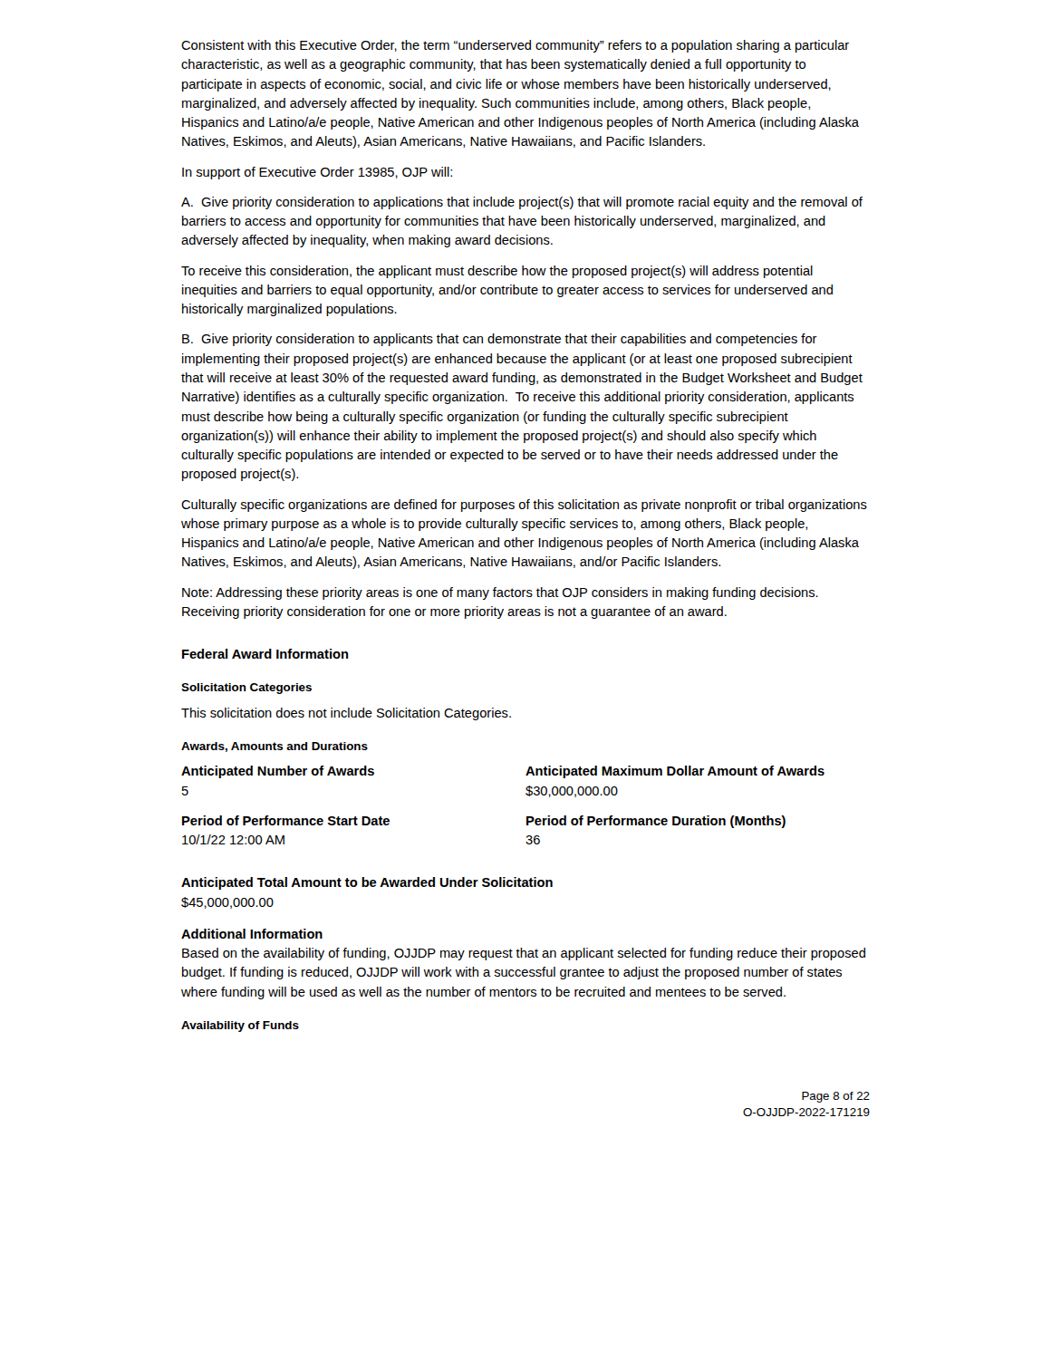Consistent with this Executive Order, the term “underserved community” refers to a population sharing a particular characteristic, as well as a geographic community, that has been systematically denied a full opportunity to participate in aspects of economic, social, and civic life or whose members have been historically underserved, marginalized, and adversely affected by inequality. Such communities include, among others, Black people, Hispanics and Latino/a/e people, Native American and other Indigenous peoples of North America (including Alaska Natives, Eskimos, and Aleuts), Asian Americans, Native Hawaiians, and Pacific Islanders.
In support of Executive Order 13985, OJP will:
A. Give priority consideration to applications that include project(s) that will promote racial equity and the removal of barriers to access and opportunity for communities that have been historically underserved, marginalized, and adversely affected by inequality, when making award decisions.
To receive this consideration, the applicant must describe how the proposed project(s) will address potential inequities and barriers to equal opportunity, and/or contribute to greater access to services for underserved and historically marginalized populations.
B. Give priority consideration to applicants that can demonstrate that their capabilities and competencies for implementing their proposed project(s) are enhanced because the applicant (or at least one proposed subrecipient that will receive at least 30% of the requested award funding, as demonstrated in the Budget Worksheet and Budget Narrative) identifies as a culturally specific organization. To receive this additional priority consideration, applicants must describe how being a culturally specific organization (or funding the culturally specific subrecipient organization(s)) will enhance their ability to implement the proposed project(s) and should also specify which culturally specific populations are intended or expected to be served or to have their needs addressed under the proposed project(s).
Culturally specific organizations are defined for purposes of this solicitation as private nonprofit or tribal organizations whose primary purpose as a whole is to provide culturally specific services to, among others, Black people, Hispanics and Latino/a/e people, Native American and other Indigenous peoples of North America (including Alaska Natives, Eskimos, and Aleuts), Asian Americans, Native Hawaiians, and/or Pacific Islanders.
Note: Addressing these priority areas is one of many factors that OJP considers in making funding decisions. Receiving priority consideration for one or more priority areas is not a guarantee of an award.
Federal Award Information
Solicitation Categories
This solicitation does not include Solicitation Categories.
Awards, Amounts and Durations
| Anticipated Number of Awards 5 | Anticipated Maximum Dollar Amount of Awards $30,000,000.00 |
| Period of Performance Start Date 10/1/22 12:00 AM | Period of Performance Duration (Months) 36 |
Anticipated Total Amount to be Awarded Under Solicitation $45,000,000.00
Additional Information
Based on the availability of funding, OJJDP may request that an applicant selected for funding reduce their proposed budget. If funding is reduced, OJJDP will work with a successful grantee to adjust the proposed number of states where funding will be used as well as the number of mentors to be recruited and mentees to be served.
Availability of Funds
Page 8 of 22
O-OJJDP-2022-171219